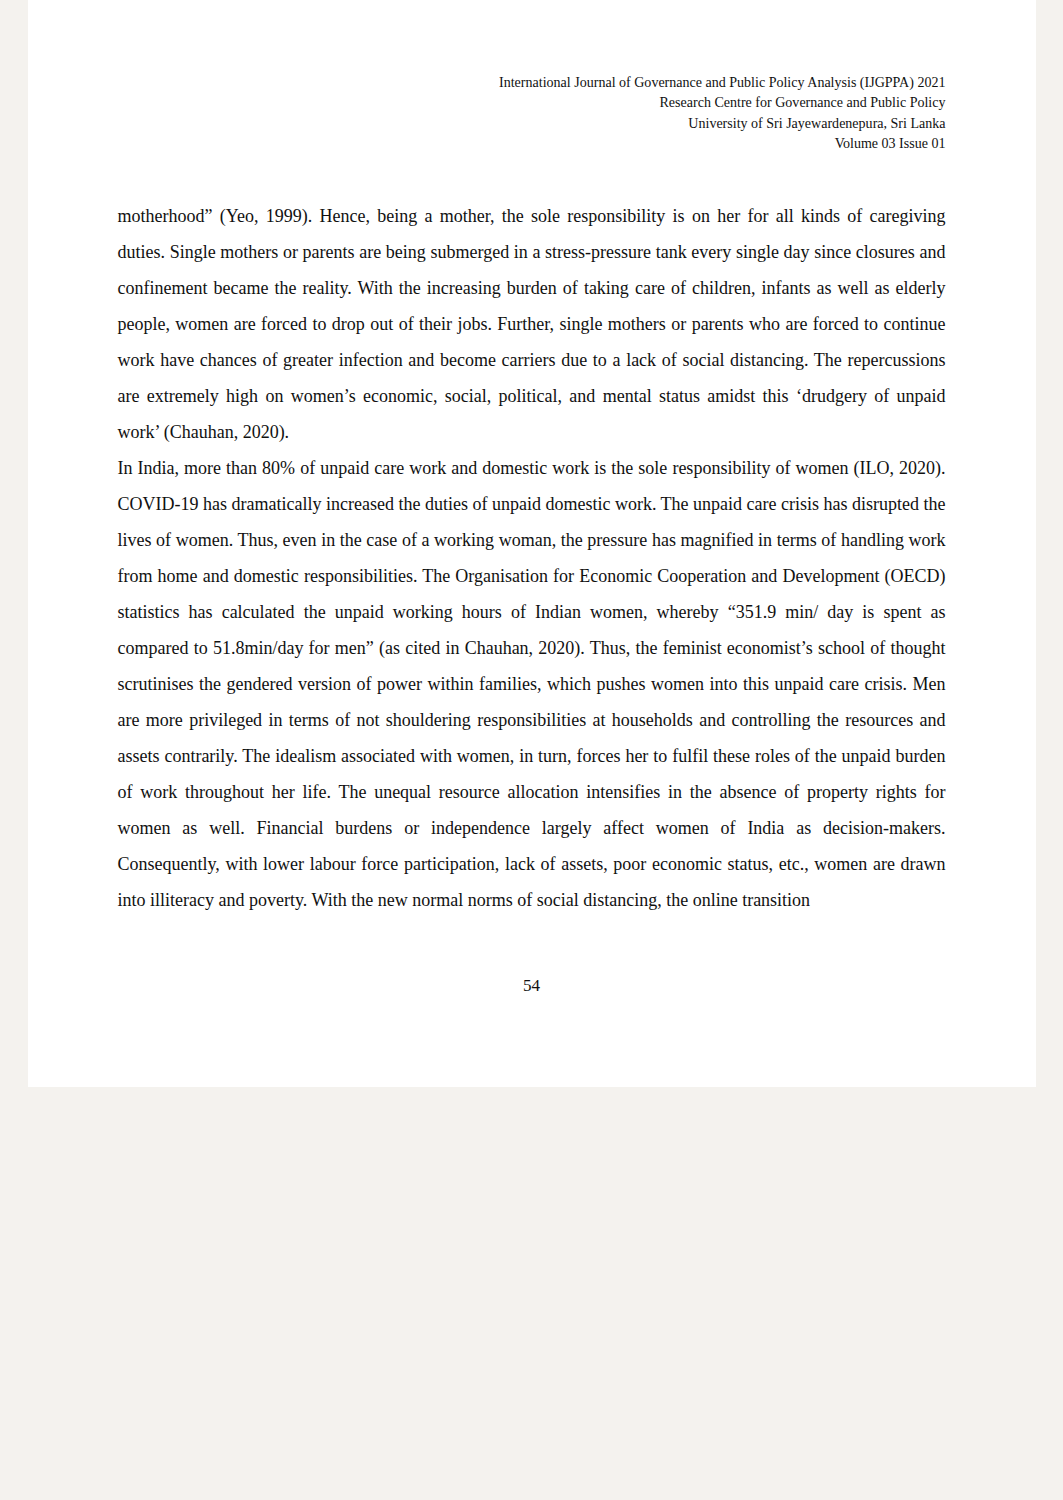International Journal of Governance and Public Policy Analysis (IJGPPA) 2021
Research Centre for Governance and Public Policy
University of Sri Jayewardenepura, Sri Lanka
Volume 03 Issue 01
motherhood” (Yeo, 1999). Hence, being a mother, the sole responsibility is on her for all kinds of caregiving duties. Single mothers or parents are being submerged in a stress-pressure tank every single day since closures and confinement became the reality. With the increasing burden of taking care of children, infants as well as elderly people, women are forced to drop out of their jobs. Further, single mothers or parents who are forced to continue work have chances of greater infection and become carriers due to a lack of social distancing. The repercussions are extremely high on women’s economic, social, political, and mental status amidst this ‘drudgery of unpaid work’ (Chauhan, 2020).
In India, more than 80% of unpaid care work and domestic work is the sole responsibility of women (ILO, 2020). COVID-19 has dramatically increased the duties of unpaid domestic work. The unpaid care crisis has disrupted the lives of women. Thus, even in the case of a working woman, the pressure has magnified in terms of handling work from home and domestic responsibilities. The Organisation for Economic Cooperation and Development (OECD) statistics has calculated the unpaid working hours of Indian women, whereby “351.9 min/ day is spent as compared to 51.8min/day for men” (as cited in Chauhan, 2020). Thus, the feminist economist’s school of thought scrutinises the gendered version of power within families, which pushes women into this unpaid care crisis. Men are more privileged in terms of not shouldering responsibilities at households and controlling the resources and assets contrarily. The idealism associated with women, in turn, forces her to fulfil these roles of the unpaid burden of work throughout her life. The unequal resource allocation intensifies in the absence of property rights for women as well. Financial burdens or independence largely affect women of India as decision-makers. Consequently, with lower labour force participation, lack of assets, poor economic status, etc., women are drawn into illiteracy and poverty. With the new normal norms of social distancing, the online transition
54